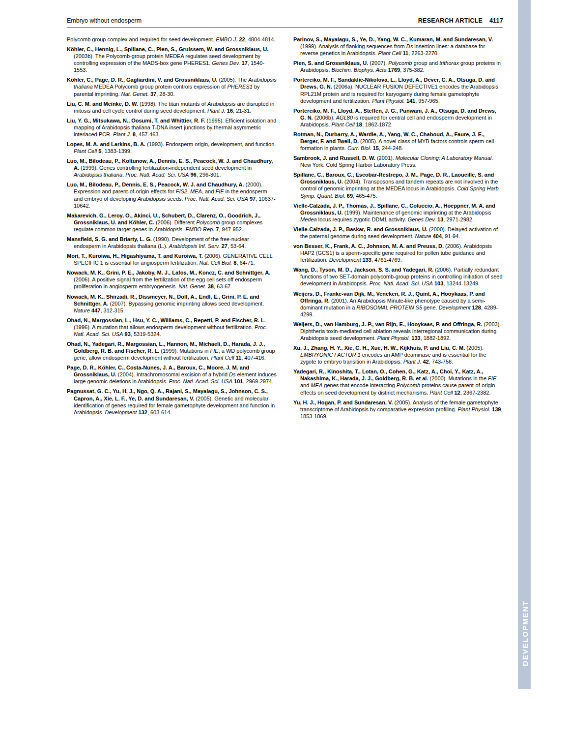DEVELOPMENT
Embryo without endosperm
RESEARCH ARTICLE 4117
Polycomb group complex and required for seed development. EMBO J. 22, 4804-4814.
Köhler, C., Hennig, L., Spillane, C., Pien, S., Gruissem, W. and Grossniklaus, U. (2003b). The Polycomb-group protein MEDEA regulates seed development by controlling expression of the MADS-box gene PHERES1. Genes Dev. 17, 1540-1553.
Köhler, C., Page, D. R., Gagliardini, V. and Grossniklaus, U. (2005). The Arabidopsis thaliana MEDEA Polycomb group protein controls expression of PHERES1 by parental imprinting. Nat. Genet. 37, 28-30.
Liu, C. M. and Meinke, D. W. (1998). The titan mutants of Arabidopsis are disrupted in mitosis and cell cycle control during seed development. Plant J. 16, 21-31.
Liu, Y. G., Mitsukawa, N., Oosumi, T. and Whittier, R. F. (1995). Efficient isolation and mapping of Arabidopsis thaliana T-DNA insert junctions by thermal asymmetric interlaced PCR. Plant J. 8, 457-463.
Lopes, M. A. and Larkins, B. A. (1993). Endosperm origin, development, and function. Plant Cell 5, 1383-1399.
Luo, M., Bilodeau, P., Koltunow, A., Dennis, E. S., Peacock, W. J. and Chaudhury, A. (1999). Genes controlling fertilization-independent seed development in Arabidopsis thaliana. Proc. Natl. Acad. Sci. USA 96, 296-301.
Luo, M., Bilodeau, P., Dennis, E. S., Peacock, W. J. and Chaudhury, A. (2000). Expression and parent-of-origin effects for FIS2, MEA, and FIE in the endosperm and embryo of developing Arabidopsis seeds. Proc. Natl. Acad. Sci. USA 97, 10637-10642.
Makarevich, G., Leroy, O., Akinci, U., Schubert, D., Clarenz, O., Goodrich, J., Grossniklaus, U. and Köhler, C. (2006). Different Polycomb group complexes regulate common target genes in Arabidopsis. EMBO Rep. 7, 947-952.
Mansfield, S. G. and Briarty, L. G. (1990). Development of the free-nuclear endosperm in Arabidopsis thaliana (L.). Arabidopsis Inf. Serv. 27, 53-64.
Mori, T., Kuroiwa, H., Higashiyama, T. and Kuroiwa, T. (2006). GENERATIVE CELL SPECIFIC 1 is essential for angiosperm fertilization. Nat. Cell Biol. 8, 64-71.
Nowack, M. K., Grini, P. E., Jakoby, M. J., Lafos, M., Koncz, C. and Schnittger, A. (2006). A positive signal from the fertilization of the egg cell sets off endosperm proliferation in angiosperm embryogenesis. Nat. Genet. 38, 63-67.
Nowack, M. K., Shirzadi, R., Dissmeyer, N., Dolf, A., Endl, E., Grini, P. E. and Schnittger, A. (2007). Bypassing genomic imprinting allows seed development. Nature 447, 312-315.
Ohad, N., Margossian, L., Hsu, Y. C., Williams, C., Repetti, P. and Fischer, R. L. (1996). A mutation that allows endosperm development without fertilization. Proc. Natl. Acad. Sci. USA 93, 5319-5324.
Ohad, N., Yadegari, R., Margossian, L., Hannon, M., Michaeli, D., Harada, J. J., Goldberg, R. B. and Fischer, R. L. (1999). Mutations in FIE, a WD polycomb group gene, allow endosperm development without fertilization. Plant Cell 11, 407-416.
Page, D. R., Köhler, C., Costa-Nunes, J. A., Baroux, C., Moore, J. M. and Grossniklaus, U. (2004). Intrachromosomal excision of a hybrid Ds element induces large genomic deletions in Arabidopsis. Proc. Natl. Acad. Sci. USA 101, 2969-2974.
Pagnussat, G. C., Yu, H. J., Ngo, Q. A., Rajani, S., Mayalagu, S., Johnson, C. S., Capron, A., Xie, L. F., Ye, D. and Sundaresan, V. (2005). Genetic and molecular identification of genes required for female gametophyte development and function in Arabidopsis. Development 132, 603-614.
Parinov, S., Mayalagu, S., Ye, D., Yang, W. C., Kumaran, M. and Sundaresan, V. (1999). Analysis of flanking sequences from Ds insertion lines: a database for reverse genetics in Arabidopsis. Plant Cell 11, 2263-2270.
Pien, S. and Grossniklaus, U. (2007). Polycomb group and trithorax group proteins in Arabidopsis. Biochim. Biophys. Acta 1769, 375-382.
Portereiko, M. F., Sandaklie-Nikolova, L., Lloyd, A., Dever, C. A., Otsuga, D. and Drews, G. N. (2006a). NUCLEAR FUSION DEFECTIVE1 encodes the Arabidopsis RPL21M protein and is required for karyogamy during female gametophyte development and fertilization. Plant Physiol. 141, 957-965.
Portereiko, M. F., Lloyd, A., Steffen, J. G., Punwani, J. A., Otsuga, D. and Drews, G. N. (2006b). AGL80 is required for central cell and endosperm development in Arabidopsis. Plant Cell 18, 1862-1872.
Rotman, N., Durbarry, A., Wardle, A., Yang, W. C., Chaboud, A., Faure, J. E., Berger, F. and Twell, D. (2005). A novel class of MYB factors controls sperm-cell formation in plants. Curr. Biol. 15, 244-248.
Sambrook, J. and Russell, D. W. (2001). Molecular Cloning: A Laboratory Manual. New York: Cold Spring Harbor Laboratory Press.
Spillane, C., Baroux, C., Escobar-Restrepo, J. M., Page, D. R., Laoueille, S. and Grossniklaus, U. (2004). Transposons and tandem repeats are not involved in the control of genomic imprinting at the MEDEA locus in Arabidopsis. Cold Spring Harb. Symp. Quant. Biol. 69, 465-475.
Vielle-Calzada, J. P., Thomas, J., Spillane, C., Coluccio, A., Hoeppner, M. A. and Grossniklaus, U. (1999). Maintenance of genomic imprinting at the Arabidopsis Medea locus requires zygotic DDM1 activity. Genes Dev. 13, 2971-2982.
Vielle-Calzada, J. P., Baskar, R. and Grossniklaus, U. (2000). Delayed activation of the paternal genome during seed development. Nature 404, 91-94.
von Besser, K., Frank, A. C., Johnson, M. A. and Preuss, D. (2006). Arabidopsis HAP2 (GCS1) is a sperm-specific gene required for pollen tube guidance and fertilization. Development 133, 4761-4769.
Wang, D., Tyson, M. D., Jackson, S. S. and Yadegari, R. (2006). Partially redundant functions of two SET-domain polycomb-group proteins in controlling initiation of seed development in Arabidopsis. Proc. Natl. Acad. Sci. USA 103, 13244-13249.
Weijers, D., Franke-van Dijk, M., Vencken, R. J., Quint, A., Hooykaas, P. and Offringa, R. (2001). An Arabidopsis Minute-like phenotype caused by a semi-dominant mutation in a RIBOSOMAL PROTEIN S5 gene. Development 128, 4289-4299.
Weijers, D., van Hamburg, J.-P., van Rijn, E., Hooykaas, P. and Offringa, R. (2003). Diphtheria toxin-mediated cell ablation reveals interregional communication during Arabidopsis seed development. Plant Physiol. 133, 1882-1892.
Xu, J., Zhang, H. Y., Xie, C. H., Xue, H. W., Kijkhuis, P. and Liu, C. M. (2005). EMBRYONIC FACTOR 1 encodes an AMP deaminase and is essential for the zygote to embryo transition in Arabidopsis. Plant J. 42, 743-756.
Yadegari, R., Kinoshita, T., Lotan, O., Cohen, G., Katz, A., Choi, Y., Katz, A., Nakashima, K., Harada, J. J., Goldberg, R. B. et al. (2000). Mutations in the FIE and MEA genes that encode interacting Polycomb proteins cause parent-of-origin effects on seed development by distinct mechanisms. Plant Cell 12, 2367-2382.
Yu, H. J., Hogan, P. and Sundaresan, V. (2005). Analysis of the female gametophyte transcriptome of Arabidopsis by comparative expression profiling. Plant Physiol. 139, 1853-1869.